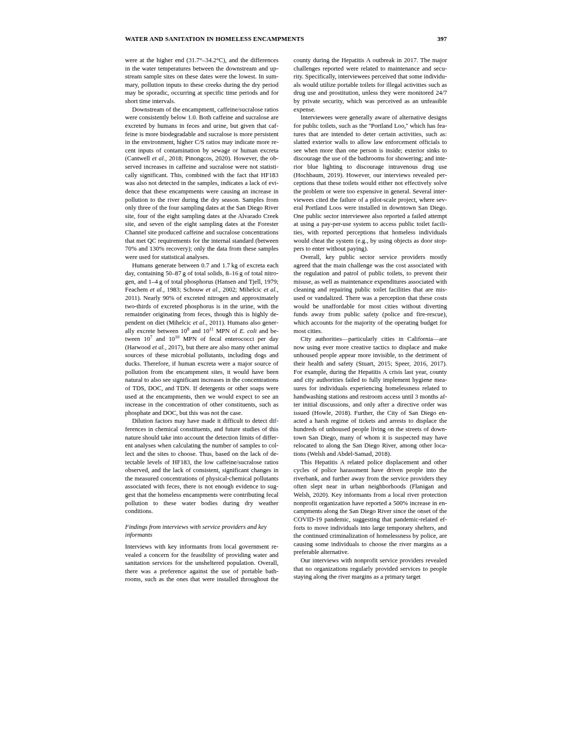Water and Sanitation in Homeless Encampments 397
were at the higher end (31.7°–34.2°C), and the differences in the water temperatures between the downstream and upstream sample sites on these dates were the lowest. In summary, pollution inputs to these creeks during the dry period may be sporadic, occurring at specific time periods and for short time intervals.
Downstream of the encampment, caffeine/sucralose ratios were consistently below 1.0. Both caffeine and sucralose are excreted by humans in feces and urine, but given that caffeine is more biodegradable and sucralose is more persistent in the environment, higher C/S ratios may indicate more recent inputs of contamination by sewage or human excreta (Cantwell et al., 2018; Pinongcos, 2020). However, the observed increases in caffeine and sucralose were not statistically significant. This, combined with the fact that HF183 was also not detected in the samples, indicates a lack of evidence that these encampments were causing an increase in pollution to the river during the dry season. Samples from only three of the four sampling dates at the San Diego River site, four of the eight sampling dates at the Alvarado Creek site, and seven of the eight sampling dates at the Forester Channel site produced caffeine and sucralose concentrations that met QC requirements for the internal standard (between 70% and 130% recovery); only the data from these samples were used for statistical analyses.
Humans generate between 0.7 and 1.7 kg of excreta each day, containing 50–87 g of total solids, 8–16 g of total nitrogen, and 1–4 g of total phosphorus (Hansen and Tjell, 1979; Feachem et al., 1983; Schouw et al., 2002; Mihelcic et al., 2011). Nearly 90% of excreted nitrogen and approximately two-thirds of excreted phosphorus is in the urine, with the remainder originating from feces, though this is highly dependent on diet (Mihelcic et al., 2011). Humans also generally excrete between 108 and 1011 MPN of E. coli and between 107 and 1010 MPN of fecal enterococci per day (Harwood et al., 2017), but there are also many other animal sources of these microbial pollutants, including dogs and ducks. Therefore, if human excreta were a major source of pollution from the encampment sites, it would have been natural to also see significant increases in the concentrations of TDS, DOC, and TDN. If detergents or other soaps were used at the encampments, then we would expect to see an increase in the concentration of other constituents, such as phosphate and DOC, but this was not the case.
Dilution factors may have made it difficult to detect differences in chemical constituents, and future studies of this nature should take into account the detection limits of different analyses when calculating the number of samples to collect and the sites to choose. Thus, based on the lack of detectable levels of HF183, the low caffeine/sucralose ratios observed, and the lack of consistent, significant changes in the measured concentrations of physical-chemical pollutants associated with feces, there is not enough evidence to suggest that the homeless encampments were contributing fecal pollution to these water bodies during dry weather conditions.
Findings from interviews with service providers and key informants
Interviews with key informants from local government revealed a concern for the feasibility of providing water and sanitation services for the unsheltered population. Overall, there was a preference against the use of portable bathrooms, such as the ones that were installed throughout the county during the Hepatitis A outbreak in 2017. The major challenges reported were related to maintenance and security. Specifically, interviewees perceived that some individuals would utilize portable toilets for illegal activities such as drug use and prostitution, unless they were monitored 24/7 by private security, which was perceived as an unfeasible expense.
Interviewees were generally aware of alternative designs for public toilets, such as the ''Portland Loo,'' which has features that are intended to deter certain activities, such as: slatted exterior walls to allow law enforcement officials to see when more than one person is inside; exterior sinks to discourage the use of the bathrooms for showering; and interior blue lighting to discourage intravenous drug use (Hochbaum, 2019). However, our interviews revealed perceptions that these toilets would either not effectively solve the problem or were too expensive in general. Several interviewees cited the failure of a pilot-scale project, where several Portland Loos were installed in downtown San Diego. One public sector interviewee also reported a failed attempt at using a pay-per-use system to access public toilet facilities, with reported perceptions that homeless individuals would cheat the system (e.g., by using objects as door stoppers to enter without paying).
Overall, key public sector service providers mostly agreed that the main challenge was the cost associated with the regulation and patrol of public toilets, to prevent their misuse, as well as maintenance expenditures associated with cleaning and repairing public toilet facilities that are misused or vandalized. There was a perception that these costs would be unaffordable for most cities without diverting funds away from public safety (police and fire-rescue), which accounts for the majority of the operating budget for most cities.
City authorities—particularly cities in California—are now using ever more creative tactics to displace and make unhoused people appear more invisible, to the detriment of their health and safety (Stuart, 2015; Speer, 2016, 2017). For example, during the Hepatitis A crisis last year, county and city authorities failed to fully implement hygiene measures for individuals experiencing homelessness related to handwashing stations and restroom access until 3 months after initial discussions, and only after a directive order was issued (Howle, 2018). Further, the City of San Diego enacted a harsh regime of tickets and arrests to displace the hundreds of unhoused people living on the streets of downtown San Diego, many of whom it is suspected may have relocated to along the San Diego River, among other locations (Welsh and Abdel-Samad, 2018).
This Hepatitis A related police displacement and other cycles of police harassment have driven people into the riverbank, and further away from the service providers they often slept near in urban neighborhoods (Flanigan and Welsh, 2020). Key informants from a local river protection nonprofit organization have reported a 500% increase in encampments along the San Diego River since the onset of the COVID-19 pandemic, suggesting that pandemic-related efforts to move individuals into large temporary shelters, and the continued criminalization of homelessness by police, are causing some individuals to choose the river margins as a preferable alternative.
Our interviews with nonprofit service providers revealed that no organizations regularly provided services to people staying along the river margins as a primary target